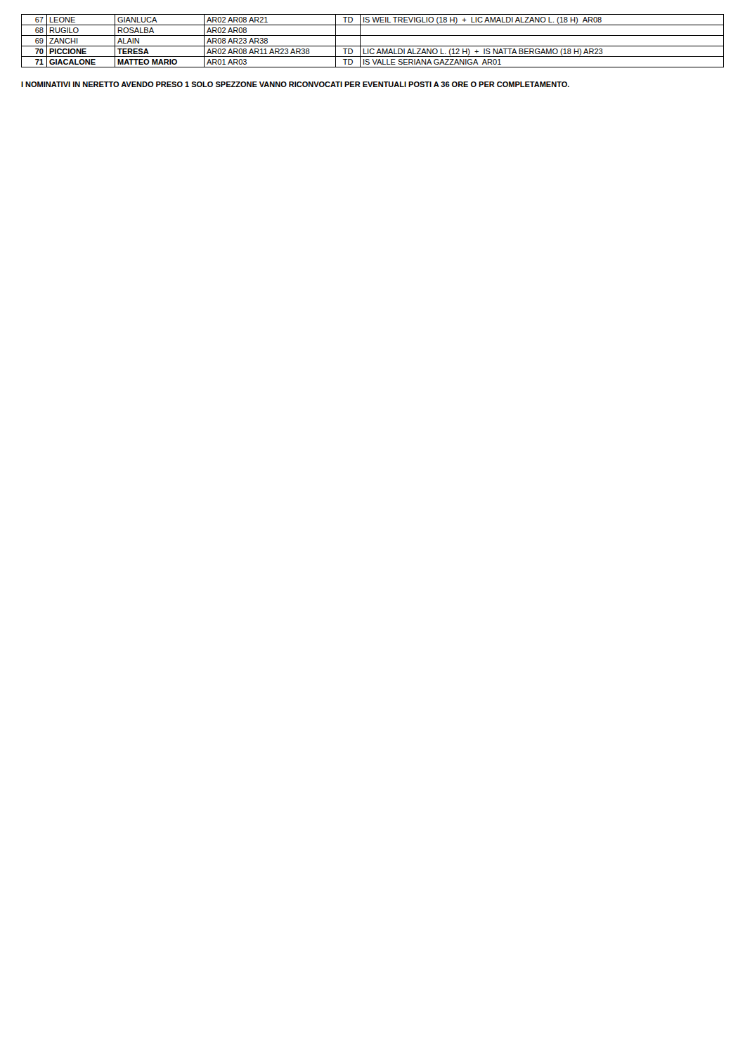| 67 | LEONE | GIANLUCA | AR02 AR08 AR21 | TD | IS WEIL TREVIGLIO (18 H) + LIC AMALDI ALZANO L. (18 H) AR08 |
| 68 | RUGILO | ROSALBA | AR02 AR08 | | |
| 69 | ZANCHI | ALAIN | AR08 AR23 AR38 | | |
| 70 | PICCIONE | TERESA | AR02 AR08 AR11 AR23 AR38 | TD | LIC AMALDI ALZANO L. (12 H) + IS NATTA BERGAMO (18 H) AR23 |
| 71 | GIACALONE | MATTEO MARIO | AR01 AR03 | TD | IS VALLE SERIANA GAZZANIGA AR01 |
I NOMINATIVI IN NERETTO AVENDO PRESO 1 SOLO SPEZZONE VANNO RICONVOCATI PER EVENTUALI POSTI A 36 ORE O PER COMPLETAMENTO.